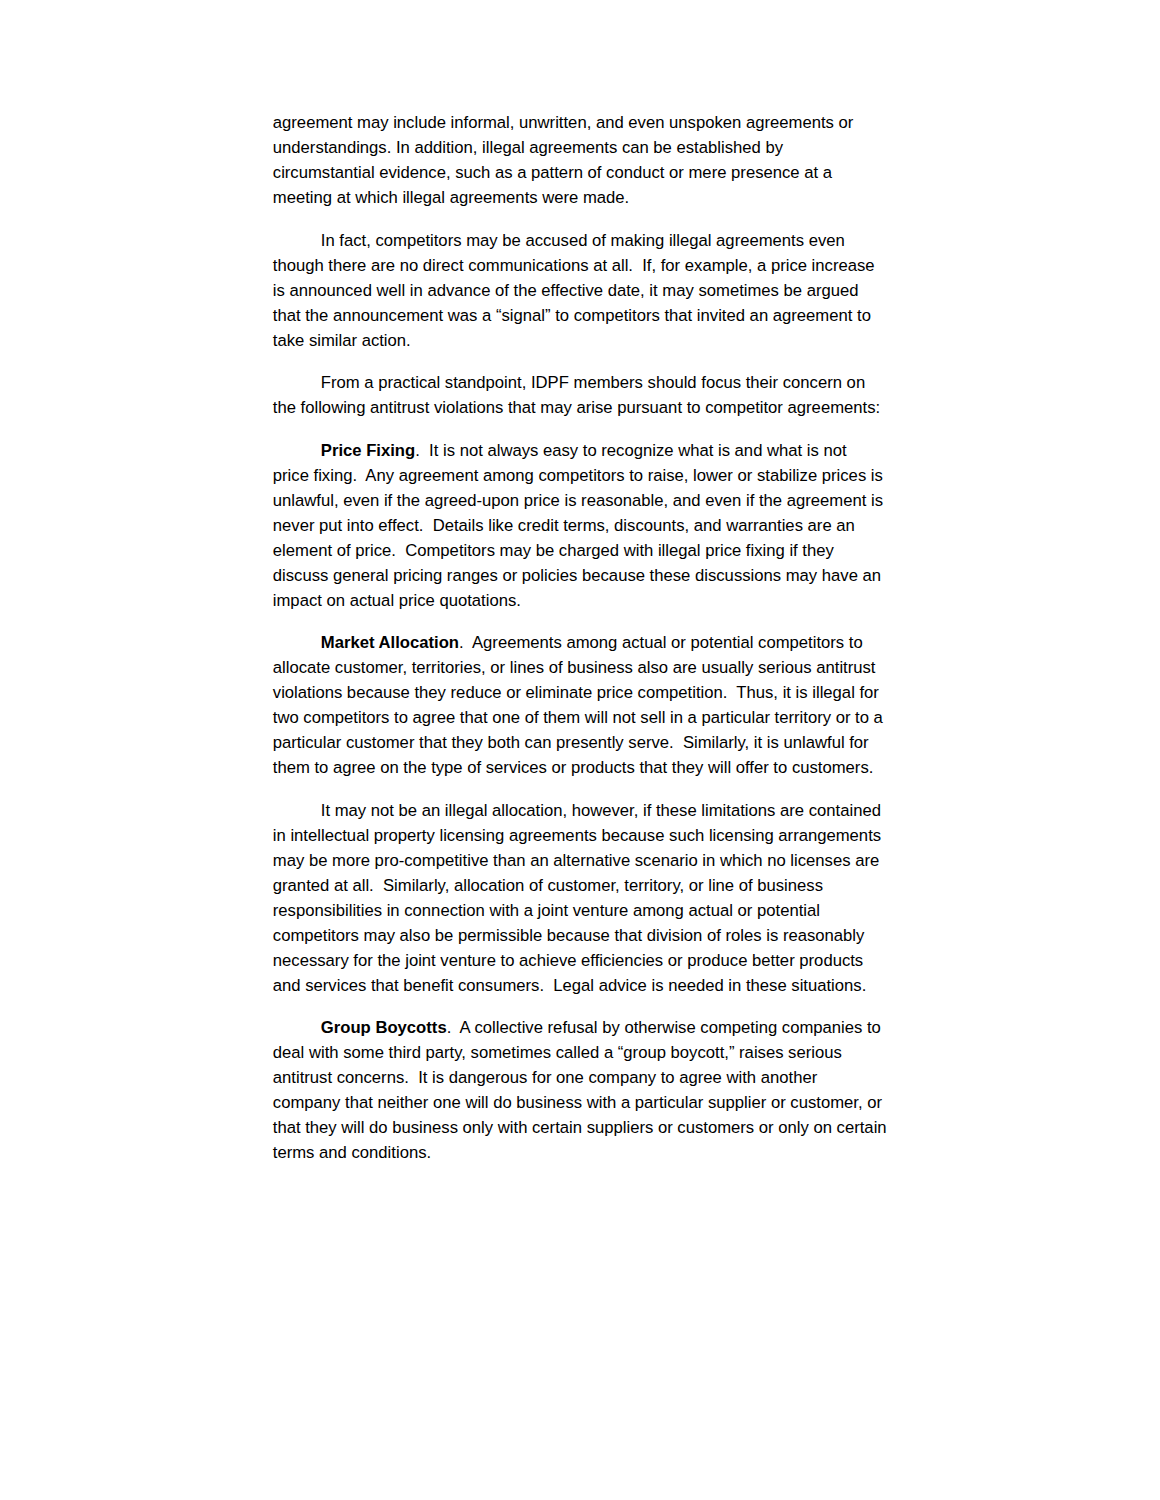agreement may include informal, unwritten, and even unspoken agreements or understandings. In addition, illegal agreements can be established by circumstantial evidence, such as a pattern of conduct or mere presence at a meeting at which illegal agreements were made.
In fact, competitors may be accused of making illegal agreements even though there are no direct communications at all. If, for example, a price increase is announced well in advance of the effective date, it may sometimes be argued that the announcement was a “signal” to competitors that invited an agreement to take similar action.
From a practical standpoint, IDPF members should focus their concern on the following antitrust violations that may arise pursuant to competitor agreements:
Price Fixing. It is not always easy to recognize what is and what is not price fixing. Any agreement among competitors to raise, lower or stabilize prices is unlawful, even if the agreed-upon price is reasonable, and even if the agreement is never put into effect. Details like credit terms, discounts, and warranties are an element of price. Competitors may be charged with illegal price fixing if they discuss general pricing ranges or policies because these discussions may have an impact on actual price quotations.
Market Allocation. Agreements among actual or potential competitors to allocate customer, territories, or lines of business also are usually serious antitrust violations because they reduce or eliminate price competition. Thus, it is illegal for two competitors to agree that one of them will not sell in a particular territory or to a particular customer that they both can presently serve. Similarly, it is unlawful for them to agree on the type of services or products that they will offer to customers.
It may not be an illegal allocation, however, if these limitations are contained in intellectual property licensing agreements because such licensing arrangements may be more pro-competitive than an alternative scenario in which no licenses are granted at all. Similarly, allocation of customer, territory, or line of business responsibilities in connection with a joint venture among actual or potential competitors may also be permissible because that division of roles is reasonably necessary for the joint venture to achieve efficiencies or produce better products and services that benefit consumers. Legal advice is needed in these situations.
Group Boycotts. A collective refusal by otherwise competing companies to deal with some third party, sometimes called a “group boycott,” raises serious antitrust concerns. It is dangerous for one company to agree with another company that neither one will do business with a particular supplier or customer, or that they will do business only with certain suppliers or customers or only on certain terms and conditions.